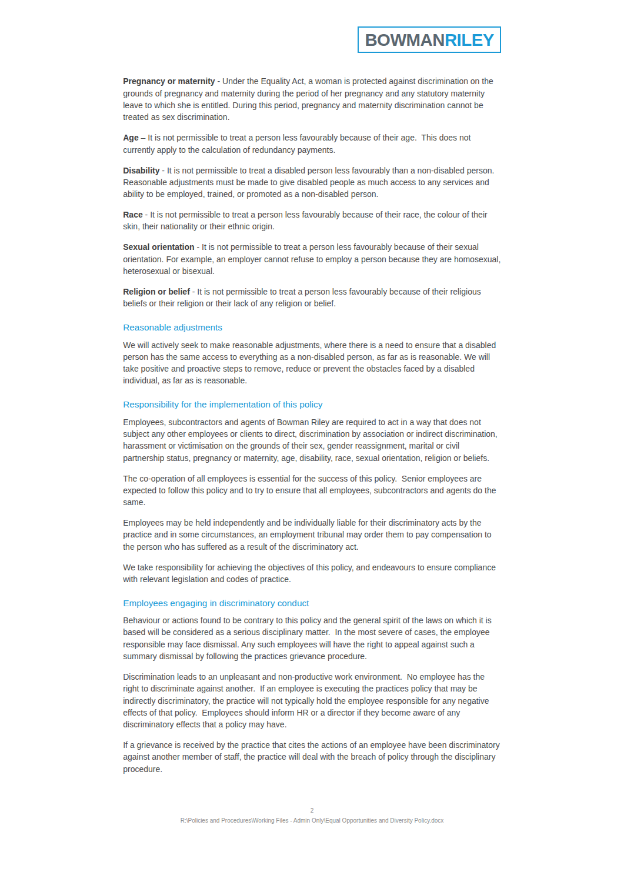BOWMAN RILEY
Pregnancy or maternity - Under the Equality Act, a woman is protected against discrimination on the grounds of pregnancy and maternity during the period of her pregnancy and any statutory maternity leave to which she is entitled. During this period, pregnancy and maternity discrimination cannot be treated as sex discrimination.
Age – It is not permissible to treat a person less favourably because of their age. This does not currently apply to the calculation of redundancy payments.
Disability - It is not permissible to treat a disabled person less favourably than a non-disabled person. Reasonable adjustments must be made to give disabled people as much access to any services and ability to be employed, trained, or promoted as a non-disabled person.
Race - It is not permissible to treat a person less favourably because of their race, the colour of their skin, their nationality or their ethnic origin.
Sexual orientation - It is not permissible to treat a person less favourably because of their sexual orientation. For example, an employer cannot refuse to employ a person because they are homosexual, heterosexual or bisexual.
Religion or belief - It is not permissible to treat a person less favourably because of their religious beliefs or their religion or their lack of any religion or belief.
Reasonable adjustments
We will actively seek to make reasonable adjustments, where there is a need to ensure that a disabled person has the same access to everything as a non-disabled person, as far as is reasonable. We will take positive and proactive steps to remove, reduce or prevent the obstacles faced by a disabled individual, as far as is reasonable.
Responsibility for the implementation of this policy
Employees, subcontractors and agents of Bowman Riley are required to act in a way that does not subject any other employees or clients to direct, discrimination by association or indirect discrimination, harassment or victimisation on the grounds of their sex, gender reassignment, marital or civil partnership status, pregnancy or maternity, age, disability, race, sexual orientation, religion or beliefs.
The co-operation of all employees is essential for the success of this policy. Senior employees are expected to follow this policy and to try to ensure that all employees, subcontractors and agents do the same.
Employees may be held independently and be individually liable for their discriminatory acts by the practice and in some circumstances, an employment tribunal may order them to pay compensation to the person who has suffered as a result of the discriminatory act.
We take responsibility for achieving the objectives of this policy, and endeavours to ensure compliance with relevant legislation and codes of practice.
Employees engaging in discriminatory conduct
Behaviour or actions found to be contrary to this policy and the general spirit of the laws on which it is based will be considered as a serious disciplinary matter. In the most severe of cases, the employee responsible may face dismissal. Any such employees will have the right to appeal against such a summary dismissal by following the practices grievance procedure.
Discrimination leads to an unpleasant and non-productive work environment. No employee has the right to discriminate against another. If an employee is executing the practices policy that may be indirectly discriminatory, the practice will not typically hold the employee responsible for any negative effects of that policy. Employees should inform HR or a director if they become aware of any discriminatory effects that a policy may have.
If a grievance is received by the practice that cites the actions of an employee have been discriminatory against another member of staff, the practice will deal with the breach of policy through the disciplinary procedure.
2
R:\Policies and Procedures\Working Files - Admin Only\Equal Opportunities and Diversity Policy.docx